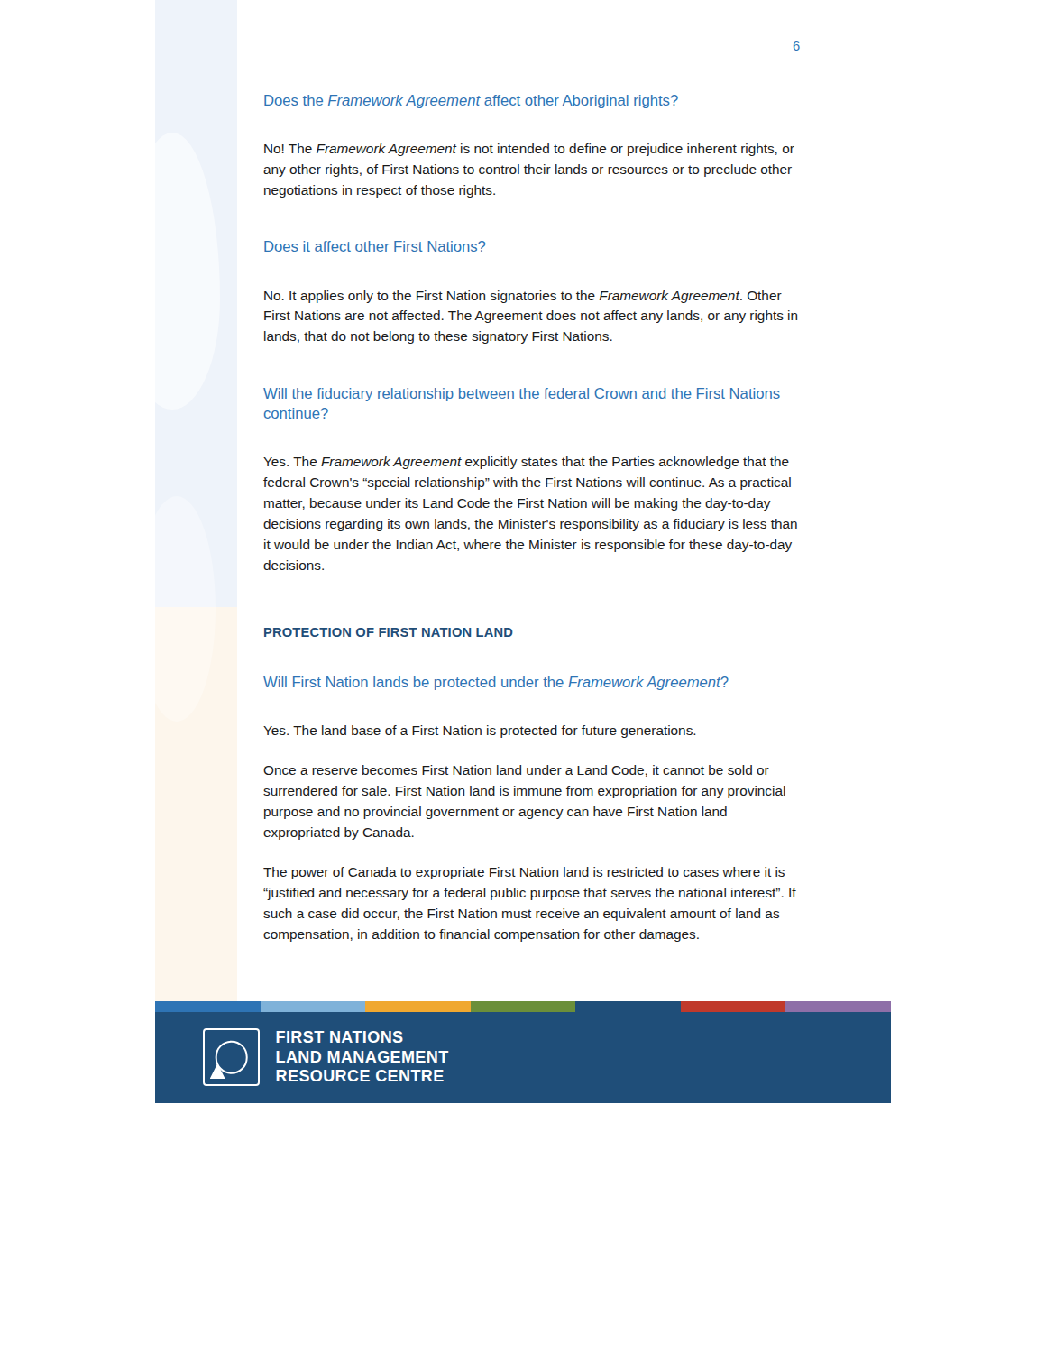6
Does the Framework Agreement affect other Aboriginal rights?
No! The Framework Agreement is not intended to define or prejudice inherent rights, or any other rights, of First Nations to control their lands or resources or to preclude other negotiations in respect of those rights.
Does it affect other First Nations?
No. It applies only to the First Nation signatories to the Framework Agreement. Other First Nations are not affected. The Agreement does not affect any lands, or any rights in lands, that do not belong to these signatory First Nations.
Will the fiduciary relationship between the federal Crown and the First Nations continue?
Yes. The Framework Agreement explicitly states that the Parties acknowledge that the federal Crown's “special relationship” with the First Nations will continue. As a practical matter, because under its Land Code the First Nation will be making the day-to-day decisions regarding its own lands, the Minister's responsibility as a fiduciary is less than it would be under the Indian Act, where the Minister is responsible for these day-to-day decisions.
PROTECTION OF FIRST NATION LAND
Will First Nation lands be protected under the Framework Agreement?
Yes. The land base of a First Nation is protected for future generations.
Once a reserve becomes First Nation land under a Land Code, it cannot be sold or surrendered for sale. First Nation land is immune from expropriation for any provincial purpose and no provincial government or agency can have First Nation land expropriated by Canada.
The power of Canada to expropriate First Nation land is restricted to cases where it is “justified and necessary for a federal public purpose that serves the national interest”. If such a case did occur, the First Nation must receive an equivalent amount of land as compensation, in addition to financial compensation for other damages.
FIRST NATIONS
LAND MANAGEMENT
RESOURCE CENTRE